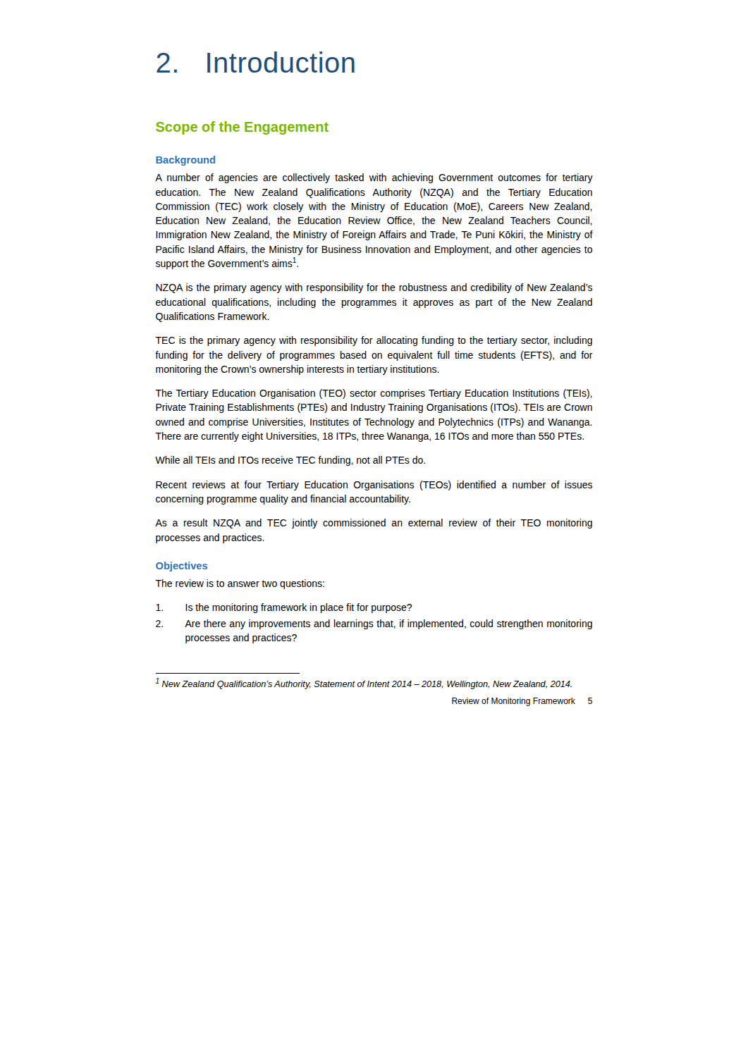2. Introduction
Scope of the Engagement
Background
A number of agencies are collectively tasked with achieving Government outcomes for tertiary education. The New Zealand Qualifications Authority (NZQA) and the Tertiary Education Commission (TEC) work closely with the Ministry of Education (MoE), Careers New Zealand, Education New Zealand, the Education Review Office, the New Zealand Teachers Council, Immigration New Zealand, the Ministry of Foreign Affairs and Trade, Te Puni Kōkiri, the Ministry of Pacific Island Affairs, the Ministry for Business Innovation and Employment, and other agencies to support the Government’s aims1.
NZQA is the primary agency with responsibility for the robustness and credibility of New Zealand’s educational qualifications, including the programmes it approves as part of the New Zealand Qualifications Framework.
TEC is the primary agency with responsibility for allocating funding to the tertiary sector, including funding for the delivery of programmes based on equivalent full time students (EFTS), and for monitoring the Crown’s ownership interests in tertiary institutions.
The Tertiary Education Organisation (TEO) sector comprises Tertiary Education Institutions (TEIs), Private Training Establishments (PTEs) and Industry Training Organisations (ITOs). TEIs are Crown owned and comprise Universities, Institutes of Technology and Polytechnics (ITPs) and Wananga. There are currently eight Universities, 18 ITPs, three Wananga, 16 ITOs and more than 550 PTEs.
While all TEIs and ITOs receive TEC funding, not all PTEs do.
Recent reviews at four Tertiary Education Organisations (TEOs) identified a number of issues concerning programme quality and financial accountability.
As a result NZQA and TEC jointly commissioned an external review of their TEO monitoring processes and practices.
Objectives
The review is to answer two questions:
1. Is the monitoring framework in place fit for purpose?
2. Are there any improvements and learnings that, if implemented, could strengthen monitoring processes and practices?
1 New Zealand Qualification’s Authority, Statement of Intent 2014 – 2018, Wellington, New Zealand, 2014.
Review of Monitoring Framework5